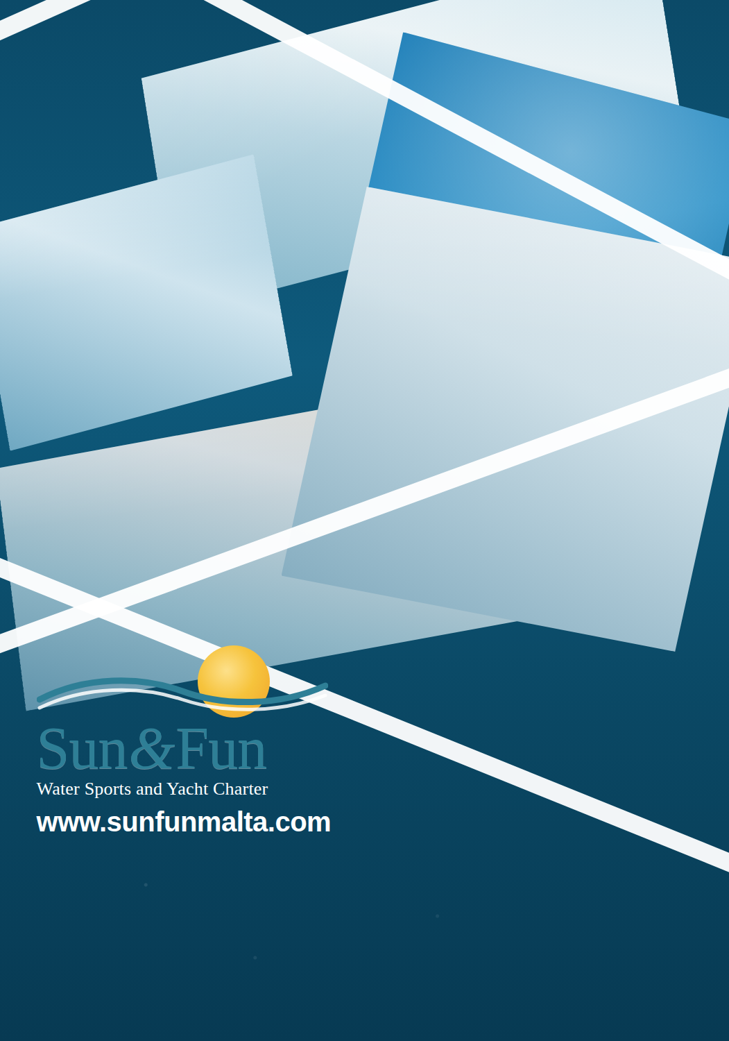Sun & Fun — Water Sports and Yacht Charter, Malta
Sun&Fun
Water Sports and Yacht Charter
www.sunfunmalta.com